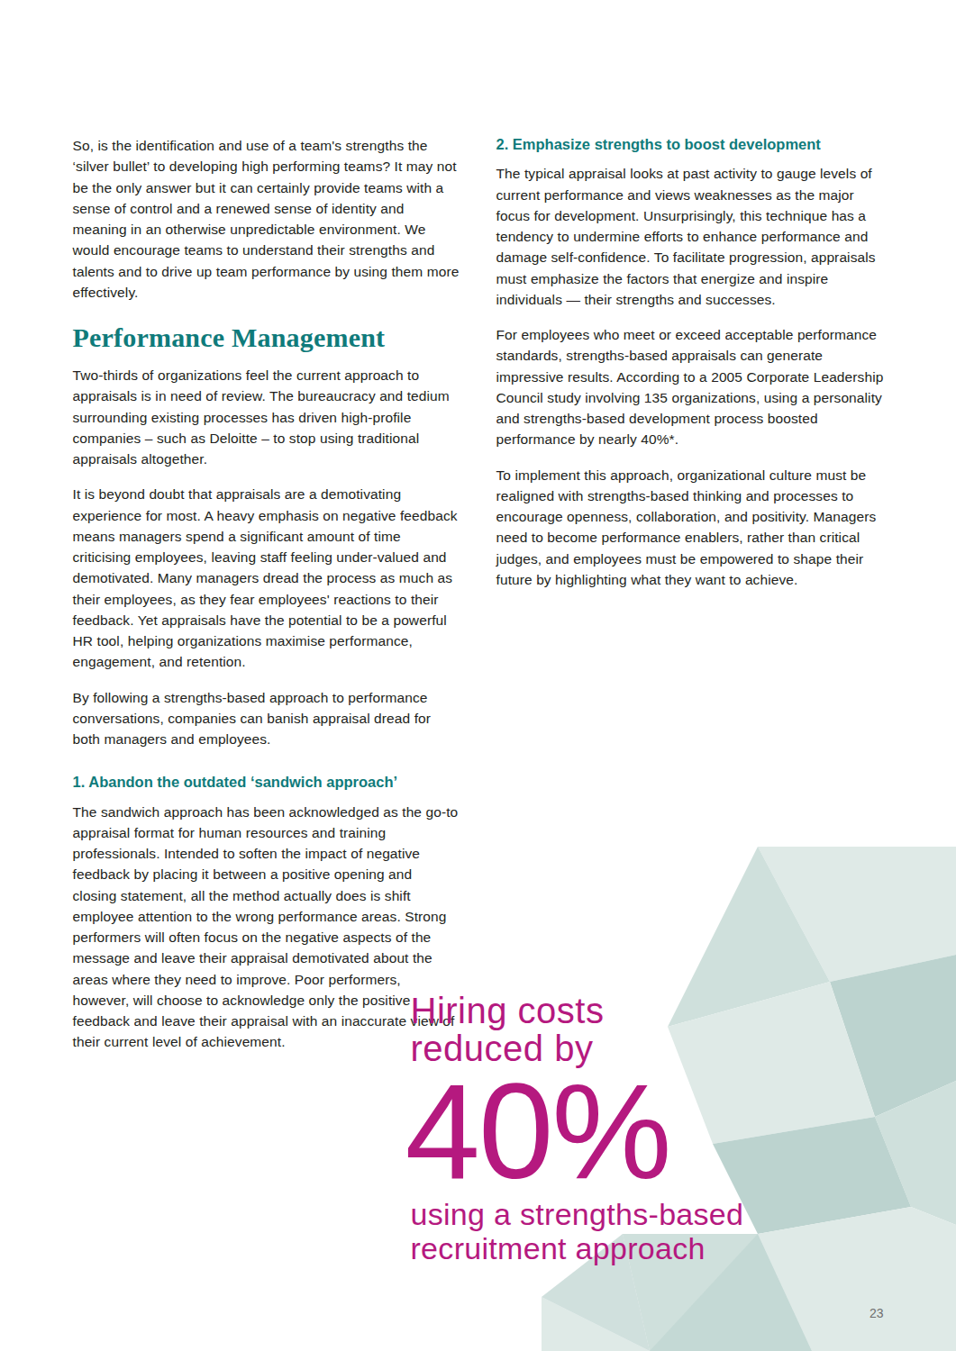So, is the identification and use of a team's strengths the ‘silver bullet’ to developing high performing teams? It may not be the only answer but it can certainly provide teams with a sense of control and a renewed sense of identity and meaning in an otherwise unpredictable environment. We would encourage teams to understand their strengths and talents and to drive up team performance by using them more effectively.
Performance Management
Two-thirds of organizations feel the current approach to appraisals is in need of review. The bureaucracy and tedium surrounding existing processes has driven high-profile companies – such as Deloitte – to stop using traditional appraisals altogether.
It is beyond doubt that appraisals are a demotivating experience for most. A heavy emphasis on negative feedback means managers spend a significant amount of time criticising employees, leaving staff feeling under-valued and demotivated. Many managers dread the process as much as their employees, as they fear employees' reactions to their feedback. Yet appraisals have the potential to be a powerful HR tool, helping organizations maximise performance, engagement, and retention.
By following a strengths-based approach to performance conversations, companies can banish appraisal dread for both managers and employees.
1. Abandon the outdated ‘sandwich approach’
The sandwich approach has been acknowledged as the go-to appraisal format for human resources and training professionals. Intended to soften the impact of negative feedback by placing it between a positive opening and closing statement, all the method actually does is shift employee attention to the wrong performance areas. Strong performers will often focus on the negative aspects of the message and leave their appraisal demotivated about the areas where they need to improve. Poor performers, however, will choose to acknowledge only the positive feedback and leave their appraisal with an inaccurate view of their current level of achievement.
2. Emphasize strengths to boost development
The typical appraisal looks at past activity to gauge levels of current performance and views weaknesses as the major focus for development. Unsurprisingly, this technique has a tendency to undermine efforts to enhance performance and damage self-confidence. To facilitate progression, appraisals must emphasize the factors that energize and inspire individuals — their strengths and successes.
For employees who meet or exceed acceptable performance standards, strengths-based appraisals can generate impressive results. According to a 2005 Corporate Leadership Council study involving 135 organizations, using a personality and strengths-based development process boosted performance by nearly 40%*.
To implement this approach, organizational culture must be realigned with strengths-based thinking and processes to encourage openness, collaboration, and positivity. Managers need to become performance enablers, rather than critical judges, and employees must be empowered to shape their future by highlighting what they want to achieve.
Hiring costs
reduced by
40%
using a strengths-based
recruitment approach
23